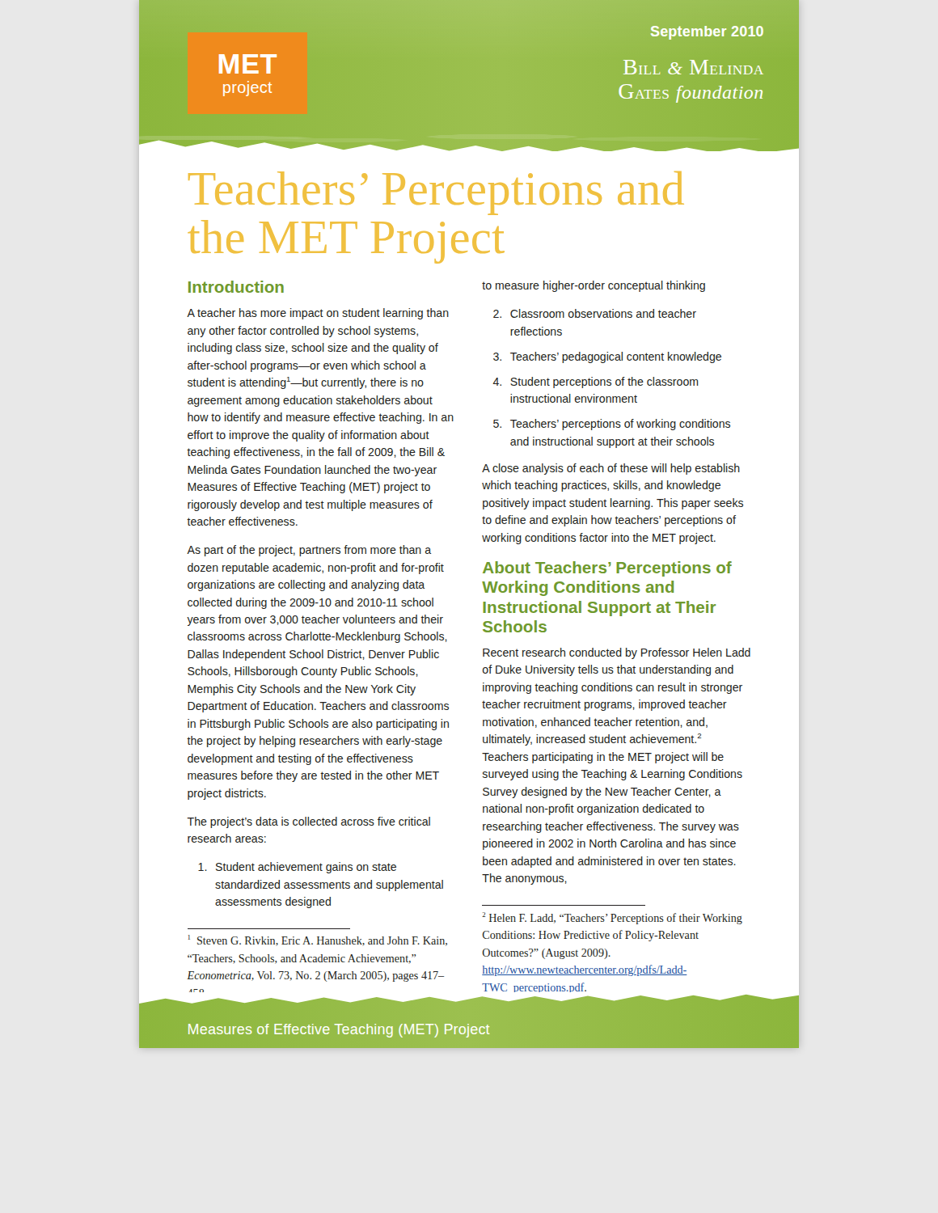September 2010
MET
project
BILL & MELINDA
GATES foundation
Teachers’ Perceptions and the MET Project
Introduction
A teacher has more impact on student learning than any other factor controlled by school systems, including class size, school size and the quality of after-school programs—or even which school a student is attending1—but currently, there is no agreement among education stakeholders about how to identify and measure effective teaching. In an effort to improve the quality of information about teaching effectiveness, in the fall of 2009, the Bill & Melinda Gates Foundation launched the two-year Measures of Effective Teaching (MET) project to rigorously develop and test multiple measures of teacher effectiveness.
As part of the project, partners from more than a dozen reputable academic, non-profit and for-profit organizations are collecting and analyzing data collected during the 2009-10 and 2010-11 school years from over 3,000 teacher volunteers and their classrooms across Charlotte-Mecklenburg Schools, Dallas Independent School District, Denver Public Schools, Hillsborough County Public Schools, Memphis City Schools and the New York City Department of Education. Teachers and classrooms in Pittsburgh Public Schools are also participating in the project by helping researchers with early-stage development and testing of the effectiveness measures before they are tested in the other MET project districts.
The project’s data is collected across five critical research areas:
Student achievement gains on state standardized assessments and supplemental assessments designed
1 Steven G. Rivkin, Eric A. Hanushek, and John F. Kain, “Teachers, Schools, and Academic Achievement,” Econometrica, Vol. 73, No. 2 (March 2005), pages 417–458. http://edpro.stanford.edu/Hanushek/admin/pages/files/uploads/teachers.econometrica.pdf
to measure higher-order conceptual thinking
Classroom observations and teacher reflections
Teachers’ pedagogical content knowledge
Student perceptions of the classroom instructional environment
Teachers’ perceptions of working conditions and instructional support at their schools
A close analysis of each of these will help establish which teaching practices, skills, and knowledge positively impact student learning. This paper seeks to define and explain how teachers’ perceptions of working conditions factor into the MET project.
About Teachers’ Perceptions of Working Conditions and Instructional Support at Their Schools
Recent research conducted by Professor Helen Ladd of Duke University tells us that understanding and improving teaching conditions can result in stronger teacher recruitment programs, improved teacher motivation, enhanced teacher retention, and, ultimately, increased student achievement.2 Teachers participating in the MET project will be surveyed using the Teaching & Learning Conditions Survey designed by the New Teacher Center, a national non-profit organization dedicated to researching teacher effectiveness. The survey was pioneered in 2002 in North Carolina and has since been adapted and administered in over ten states. The anonymous,
2 Helen F. Ladd, “Teachers’ Perceptions of their Working Conditions: How Predictive of Policy-Relevant Outcomes?” (August 2009). http://www.newteachercenter.org/pdfs/Ladd-TWC_perceptions.pdf.
Measures of Effective Teaching (MET) Project